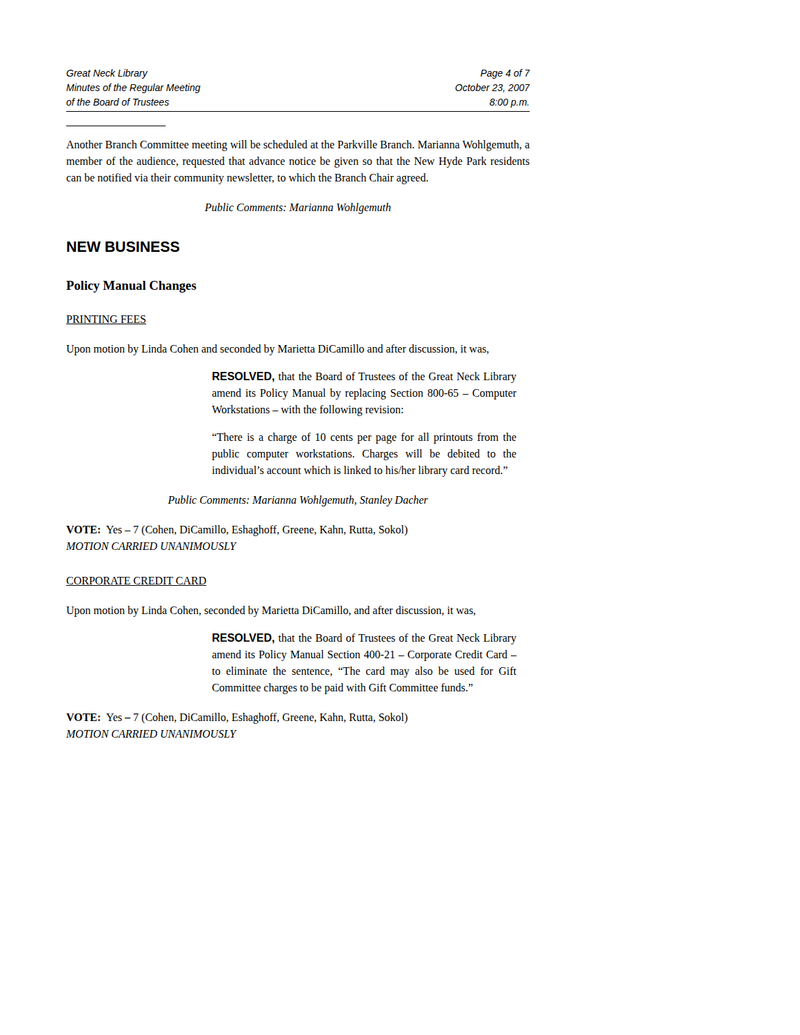Great Neck Library
Minutes of the Regular Meeting
of the Board of Trustees
Page 4 of 7
October 23, 2007
8:00 p.m.
__________________
Another Branch Committee meeting will be scheduled at the Parkville Branch. Marianna Wohlgemuth, a member of the audience, requested that advance notice be given so that the New Hyde Park residents can be notified via their community newsletter, to which the Branch Chair agreed.
Public Comments: Marianna Wohlgemuth
NEW BUSINESS
Policy Manual Changes
PRINTING FEES
Upon motion by Linda Cohen and seconded by Marietta DiCamillo and after discussion, it was,
RESOLVED, that the Board of Trustees of the Great Neck Library amend its Policy Manual by replacing Section 800-65 – Computer Workstations – with the following revision:
“There is a charge of 10 cents per page for all printouts from the public computer workstations. Charges will be debited to the individual’s account which is linked to his/her library card record.”
Public Comments: Marianna Wohlgemuth, Stanley Dacher
VOTE: Yes – 7 (Cohen, DiCamillo, Eshaghoff, Greene, Kahn, Rutta, Sokol)
MOTION CARRIED UNANIMOUSLY
CORPORATE CREDIT CARD
Upon motion by Linda Cohen, seconded by Marietta DiCamillo, and after discussion, it was,
RESOLVED, that the Board of Trustees of the Great Neck Library amend its Policy Manual Section 400-21 – Corporate Credit Card – to eliminate the sentence, “The card may also be used for Gift Committee charges to be paid with Gift Committee funds.”
VOTE: Yes – 7 (Cohen, DiCamillo, Eshaghoff, Greene, Kahn, Rutta, Sokol)
MOTION CARRIED UNANIMOUSLY